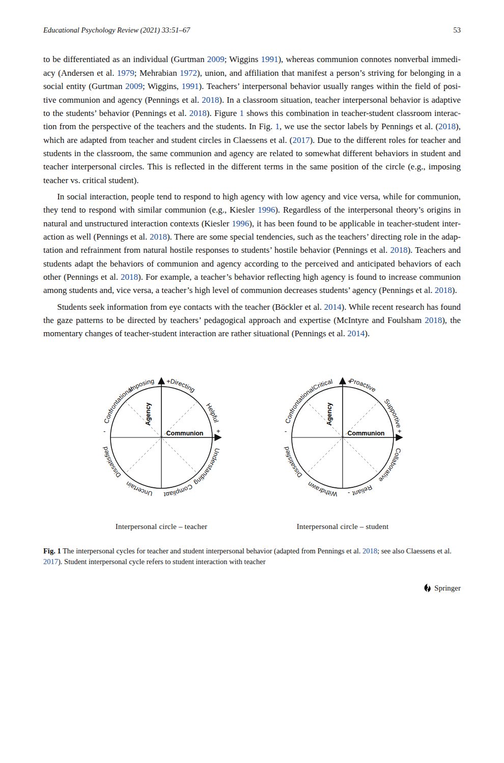Educational Psychology Review (2021) 33:51–67 53
to be differentiated as an individual (Gurtman 2009; Wiggins 1991), whereas communion connotes nonverbal immediacy (Andersen et al. 1979; Mehrabian 1972), union, and affiliation that manifest a person’s striving for belonging in a social entity (Gurtman 2009; Wiggins, 1991). Teachers’ interpersonal behavior usually ranges within the field of positive communion and agency (Pennings et al. 2018). In a classroom situation, teacher interpersonal behavior is adaptive to the students’ behavior (Pennings et al. 2018). Figure 1 shows this combination in teacher-student classroom interaction from the perspective of the teachers and the students. In Fig. 1, we use the sector labels by Pennings et al. (2018), which are adapted from teacher and student circles in Claessens et al. (2017). Due to the different roles for teacher and students in the classroom, the same communion and agency are related to somewhat different behaviors in student and teacher interpersonal circles. This is reflected in the different terms in the same position of the circle (e.g., imposing teacher vs. critical student).
In social interaction, people tend to respond to high agency with low agency and vice versa, while for communion, they tend to respond with similar communion (e.g., Kiesler 1996). Regardless of the interpersonal theory’s origins in natural and unstructured interaction contexts (Kiesler 1996), it has been found to be applicable in teacher-student interaction as well (Pennings et al. 2018). There are some special tendencies, such as the teachers’ directing role in the adaptation and refrainment from natural hostile responses to students’ hostile behavior (Pennings et al. 2018). Teachers and students adapt the behaviors of communion and agency according to the perceived and anticipated behaviors of each other (Pennings et al. 2018). For example, a teacher’s behavior reflecting high agency is found to increase communion among students and, vice versa, a teacher’s high level of communion decreases students’ agency (Pennings et al. 2018).
Students seek information from eye contacts with the teacher (Böckler et al. 2014). While recent research has found the gaze patterns to be directed by teachers’ pedagogical approach and expertise (McIntyre and Foulsham 2018), the momentary changes of teacher-student interaction are rather situational (Pennings et al. 2014).
Agency Communion + + - - Confrontational Imposing Directing Helpful Understanding Compliant Uncertain Dissatisfied
Interpersonal circle – teacher
Agency Communion + + - - Confrontational Critical Proactive Supportive Collaborative Reliant Withdrawn Dissatisfied
Interpersonal circle – student
Fig. 1 The interpersonal cycles for teacher and student interpersonal behavior (adapted from Pennings et al. 2018; see also Claessens et al. 2017). Student interpersonal cycle refers to student interaction with teacher
Springer